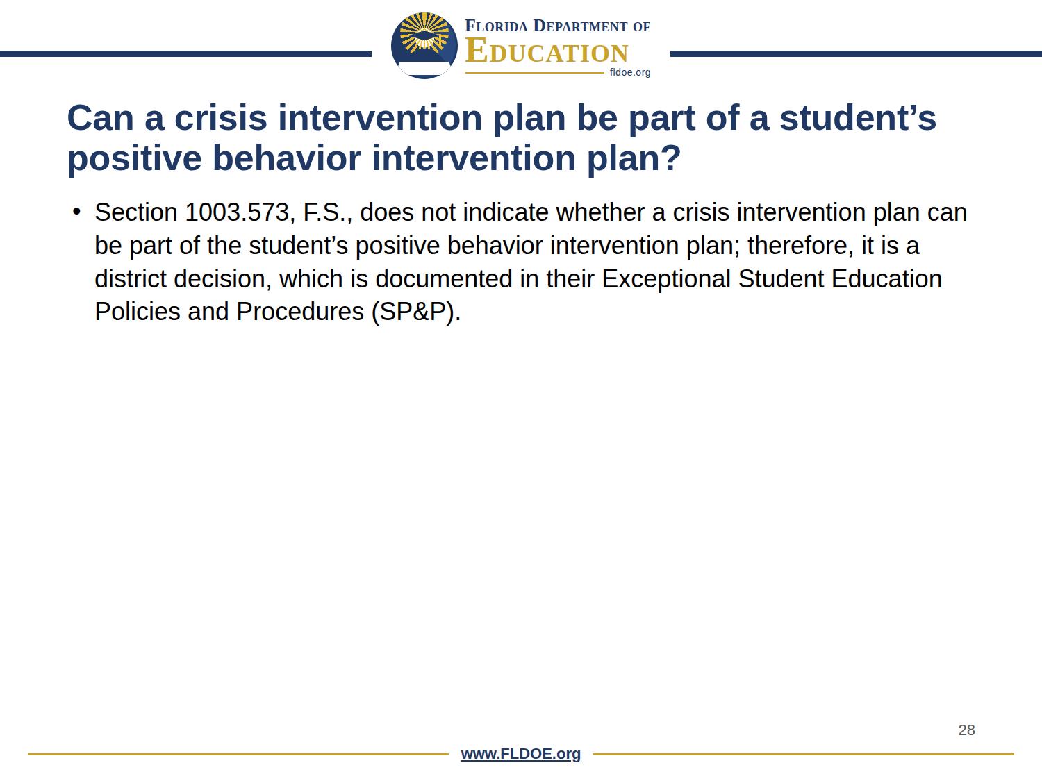Florida Department of
Education
fldoe.org
Can a crisis intervention plan be part of a student’s positive behavior intervention plan?
Section 1003.573, F.S., does not indicate whether a crisis intervention plan can be part of the student’s positive behavior intervention plan; therefore, it is a district decision, which is documented in their Exceptional Student Education Policies and Procedures (SP&P).
28
www.FLDOE.org